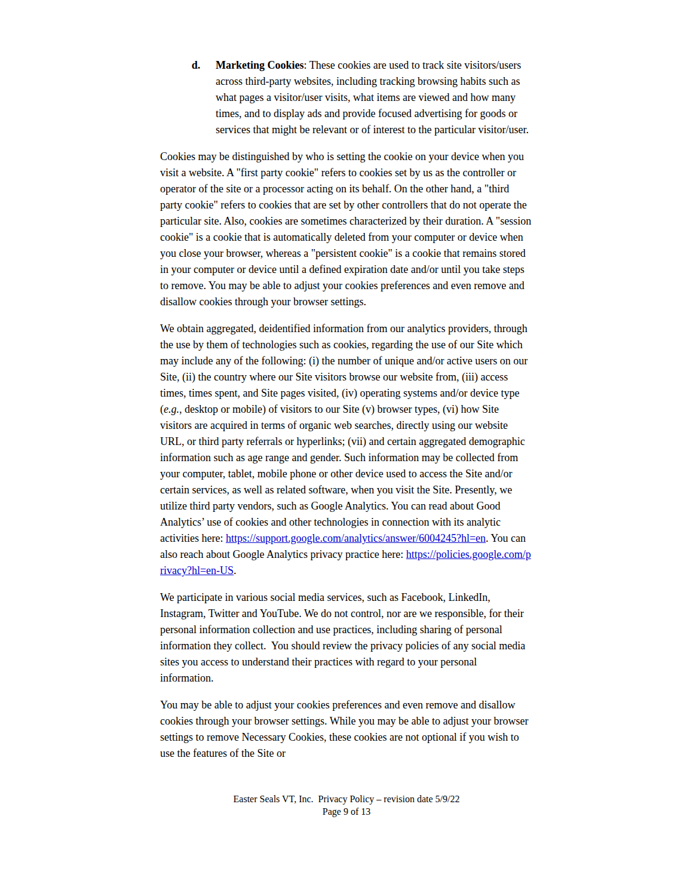d. Marketing Cookies: These cookies are used to track site visitors/users across third-party websites, including tracking browsing habits such as what pages a visitor/user visits, what items are viewed and how many times, and to display ads and provide focused advertising for goods or services that might be relevant or of interest to the particular visitor/user.
Cookies may be distinguished by who is setting the cookie on your device when you visit a website. A "first party cookie" refers to cookies set by us as the controller or operator of the site or a processor acting on its behalf. On the other hand, a "third party cookie" refers to cookies that are set by other controllers that do not operate the particular site. Also, cookies are sometimes characterized by their duration. A "session cookie" is a cookie that is automatically deleted from your computer or device when you close your browser, whereas a "persistent cookie" is a cookie that remains stored in your computer or device until a defined expiration date and/or until you take steps to remove. You may be able to adjust your cookies preferences and even remove and disallow cookies through your browser settings.
We obtain aggregated, deidentified information from our analytics providers, through the use by them of technologies such as cookies, regarding the use of our Site which may include any of the following: (i) the number of unique and/or active users on our Site, (ii) the country where our Site visitors browse our website from, (iii) access times, times spent, and Site pages visited, (iv) operating systems and/or device type (e.g., desktop or mobile) of visitors to our Site (v) browser types, (vi) how Site visitors are acquired in terms of organic web searches, directly using our website URL, or third party referrals or hyperlinks; (vii) and certain aggregated demographic information such as age range and gender. Such information may be collected from your computer, tablet, mobile phone or other device used to access the Site and/or certain services, as well as related software, when you visit the Site. Presently, we utilize third party vendors, such as Google Analytics. You can read about Good Analytics’ use of cookies and other technologies in connection with its analytic activities here: https://support.google.com/analytics/answer/6004245?hl=en. You can also reach about Google Analytics privacy practice here: https://policies.google.com/privacy?hl=en-US.
We participate in various social media services, such as Facebook, LinkedIn, Instagram, Twitter and YouTube. We do not control, nor are we responsible, for their personal information collection and use practices, including sharing of personal information they collect. You should review the privacy policies of any social media sites you access to understand their practices with regard to your personal information.
You may be able to adjust your cookies preferences and even remove and disallow cookies through your browser settings. While you may be able to adjust your browser settings to remove Necessary Cookies, these cookies are not optional if you wish to use the features of the Site or
Easter Seals VT, Inc. Privacy Policy – revision date 5/9/22
Page 9 of 13